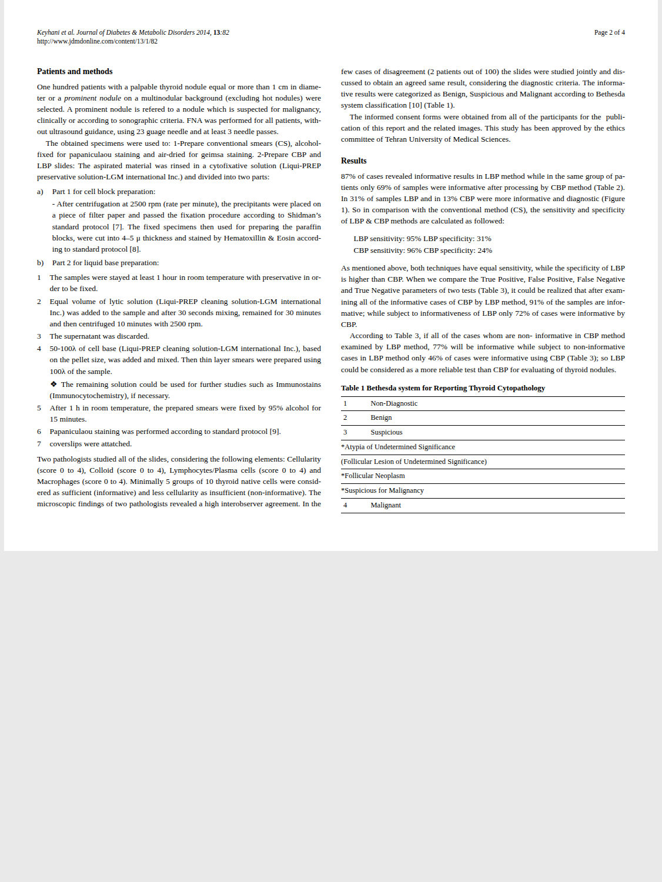Keyhani et al. Journal of Diabetes & Metabolic Disorders 2014, 13:82
http://www.jdmdonline.com/content/13/1/82
Page 2 of 4
Patients and methods
One hundred patients with a palpable thyroid nodule equal or more than 1 cm in diameter or a prominent nodule on a multinodular background (excluding hot nodules) were selected. A prominent nodule is refered to a nodule which is suspected for malignancy, clinically or according to sonographic criteria. FNA was performed for all patients, without ultrasound guidance, using 23 guage needle and at least 3 needle passes.
The obtained specimens were used to: 1-Prepare conventional smears (CS), alcohol-fixed for papaniculaou staining and air-dried for geimsa staining. 2-Prepare CBP and LBP slides: The aspirated material was rinsed in a cytofixative solution (Liqui-PREP preservative solution-LGM international Inc.) and divided into two parts:
a) Part 1 for cell block preparation:
- After centrifugation at 2500 rpm (rate per minute), the precipitants were placed on a piece of filter paper and passed the fixation procedure according to Shidman’s standard protocol [7]. The fixed specimens then used for preparing the paraffin blocks, were cut into 4–5 μ thickness and stained by Hematoxillin & Eosin according to standard protocol [8].
b) Part 2 for liquid base preparation:
1 The samples were stayed at least 1 hour in room temperature with preservative in order to be fixed.
2 Equal volume of lytic solution (Liqui-PREP cleaning solution-LGM international Inc.) was added to the sample and after 30 seconds mixing, remained for 30 minutes and then centrifuged 10 minutes with 2500 rpm.
3 The supernatant was discarded.
450-100λ of cell base (Liqui-PREP cleaning solution-LGM international Inc.), based on the pellet size, was added and mixed. Then thin layer smears were prepared using 100λ of the sample. ❖ The remaining solution could be used for further studies such as Immunostains (Immunocytochemistry), if necessary.
5 After 1 h in room temperature, the prepared smears were fixed by 95% alcohol for 15 minutes.
6 Papaniculaou staining was performed according to standard protocol [9].
7 coverslips were attatched.
Two pathologists studied all of the slides, considering the following elements: Cellularity (score 0 to 4), Colloid (score 0 to 4), Lymphocytes/Plasma cells (score 0 to 4) and Macrophages (score 0 to 4). Minimally 5 groups of 10 thyroid native cells were considered as sufficient (informative) and less cellularity as insufficient (non-informative). The microscopic findings of two pathologists revealed a high interobserver agreement. In the few cases of disagreement (2 patients out of 100) the slides were studied jointly and discussed to obtain an agreed same result, considering the diagnostic criteria. The informative results were categorized as Benign, Suspicious and Malignant according to Bethesda system classification [10] (Table 1).
The informed consent forms were obtained from all of the participants for the publication of this report and the related images. This study has been approved by the ethics committee of Tehran University of Medical Sciences.
Results
87% of cases revealed informative results in LBP method while in the same group of patients only 69% of samples were informative after processing by CBP method (Table 2). In 31% of samples LBP and in 13% CBP were more informative and diagnostic (Figure 1). So in comparison with the conventional method (CS), the sensitivity and specificity of LBP & CBP methods are calculated as followed:
LBP sensitivity: 95% LBP specificity: 31%
CBP sensitivity: 96% CBP specificity: 24%
As mentioned above, both techniques have equal sensitivity, while the specificity of LBP is higher than CBP. When we compare the True Positive, False Positive, False Negative and True Negative parameters of two tests (Table 3), it could be realized that after examining all of the informative cases of CBP by LBP method, 91% of the samples are informative; while subject to informativeness of LBP only 72% of cases were informative by CBP.
According to Table 3, if all of the cases whom are non- informative in CBP method examined by LBP method, 77% will be informative while subject to non-informative cases in LBP method only 46% of cases were informative using CBP (Table 3); so LBP could be considered as a more reliable test than CBP for evaluating of thyroid nodules.
Table 1 Bethesda system for Reporting Thyroid Cytopathology
| 1 | Non-Diagnostic |
| 2 | Benign |
| 3 | Suspicious |
| *Atypia of Undetermined Significance |
| (Follicular Lesion of Undetermined Significance) |
| *Follicular Neoplasm |
| *Suspicious for Malignancy |
| 4 | Malignant |